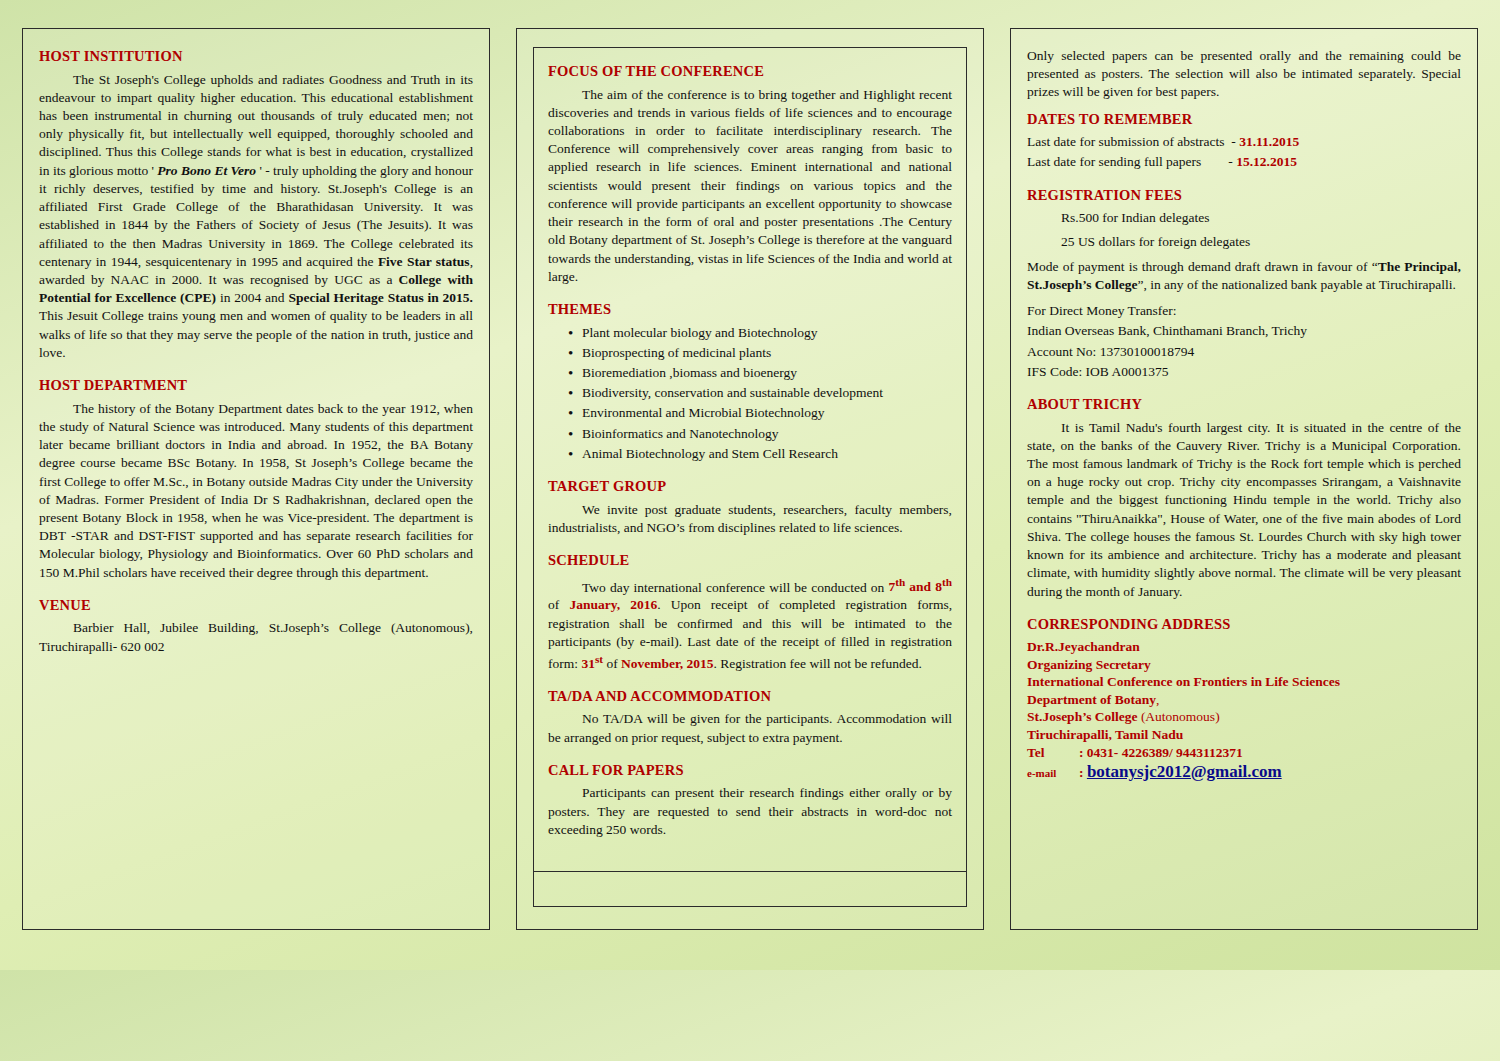HOST INSTITUTION
The St Joseph's College upholds and radiates Goodness and Truth in its endeavour to impart quality higher education. This educational establishment has been instrumental in churning out thousands of truly educated men; not only physically fit, but intellectually well equipped, thoroughly schooled and disciplined. Thus this College stands for what is best in education, crystallized in its glorious motto ' Pro Bono Et Vero ' - truly upholding the glory and honour it richly deserves, testified by time and history. St.Joseph's College is an affiliated First Grade College of the Bharathidasan University. It was established in 1844 by the Fathers of Society of Jesus (The Jesuits). It was affiliated to the then Madras University in 1869. The College celebrated its centenary in 1944, sesquicentenary in 1995 and acquired the Five Star status, awarded by NAAC in 2000. It was recognised by UGC as a College with Potential for Excellence (CPE) in 2004 and Special Heritage Status in 2015. This Jesuit College trains young men and women of quality to be leaders in all walks of life so that they may serve the people of the nation in truth, justice and love.
HOST DEPARTMENT
The history of the Botany Department dates back to the year 1912, when the study of Natural Science was introduced. Many students of this department later became brilliant doctors in India and abroad. In 1952, the BA Botany degree course became BSc Botany. In 1958, St Joseph’s College became the first College to offer M.Sc., in Botany outside Madras City under the University of Madras. Former President of India Dr S Radhakrishnan, declared open the present Botany Block in 1958, when he was Vice-president. The department is DBT -STAR and DST-FIST supported and has separate research facilities for Molecular biology, Physiology and Bioinformatics. Over 60 PhD scholars and 150 M.Phil scholars have received their degree through this department.
VENUE
Barbier Hall, Jubilee Building, St.Joseph’s College (Autonomous), Tiruchirapalli- 620 002
FOCUS OF THE CONFERENCE
The aim of the conference is to bring together and Highlight recent discoveries and trends in various fields of life sciences and to encourage collaborations in order to facilitate interdisciplinary research. The Conference will comprehensively cover areas ranging from basic to applied research in life sciences. Eminent international and national scientists would present their findings on various topics and the conference will provide participants an excellent opportunity to showcase their research in the form of oral and poster presentations .The Century old Botany department of St. Joseph’s College is therefore at the vanguard towards the understanding, vistas in life Sciences of the India and world at large.
THEMES
Plant molecular biology and Biotechnology
Bioprospecting of medicinal plants
Bioremediation ,biomass and bioenergy
Biodiversity, conservation and sustainable development
Environmental and Microbial Biotechnology
Bioinformatics and Nanotechnology
Animal Biotechnology and Stem Cell Research
TARGET GROUP
We invite post graduate students, researchers, faculty members, industrialists, and NGO’s from disciplines related to life sciences.
SCHEDULE
Two day international conference will be conducted on 7th and 8th of January, 2016. Upon receipt of completed registration forms, registration shall be confirmed and this will be intimated to the participants (by e-mail). Last date of the receipt of filled in registration form: 31st of November, 2015. Registration fee will not be refunded.
TA/DA AND ACCOMMODATION
No TA/DA will be given for the participants. Accommodation will be arranged on prior request, subject to extra payment.
CALL FOR PAPERS
Participants can present their research findings either orally or by posters. They are requested to send their abstracts in word-doc not exceeding 250 words.
Only selected papers can be presented orally and the remaining could be presented as posters. The selection will also be intimated separately. Special prizes will be given for best papers.
DATES TO REMEMBER
Last date for submission of abstracts - 31.11.2015
Last date for sending full papers - 15.12.2015
REGISTRATION FEES
Rs.500 for Indian delegates
25 US dollars for foreign delegates
Mode of payment is through demand draft drawn in favour of “The Principal, St.Joseph’s College”, in any of the nationalized bank payable at Tiruchirapalli.
For Direct Money Transfer:
Indian Overseas Bank, Chinthamani Branch, Trichy
Account No: 13730100018794
IFS Code: IOB A0001375
ABOUT TRICHY
It is Tamil Nadu's fourth largest city. It is situated in the centre of the state, on the banks of the Cauvery River. Trichy is a Municipal Corporation. The most famous landmark of Trichy is the Rock fort temple which is perched on a huge rocky out crop. Trichy city encompasses Srirangam, a Vaishnavite temple and the biggest functioning Hindu temple in the world. Trichy also contains "ThiruAnaikka", House of Water, one of the five main abodes of Lord Shiva. The college houses the famous St. Lourdes Church with sky high tower known for its ambience and architecture. Trichy has a moderate and pleasant climate, with humidity slightly above normal. The climate will be very pleasant during the month of January.
CORRESPONDING ADDRESS
Dr.R.Jeyachandran
Organizing Secretary
International Conference on Frontiers in Life Sciences
Department of Botany,
St.Joseph’s College (Autonomous)
Tiruchirapalli, Tamil Nadu
Tel: 0431- 4226389/ 9443112371
e-mail: botanysjc2012@gmail.com